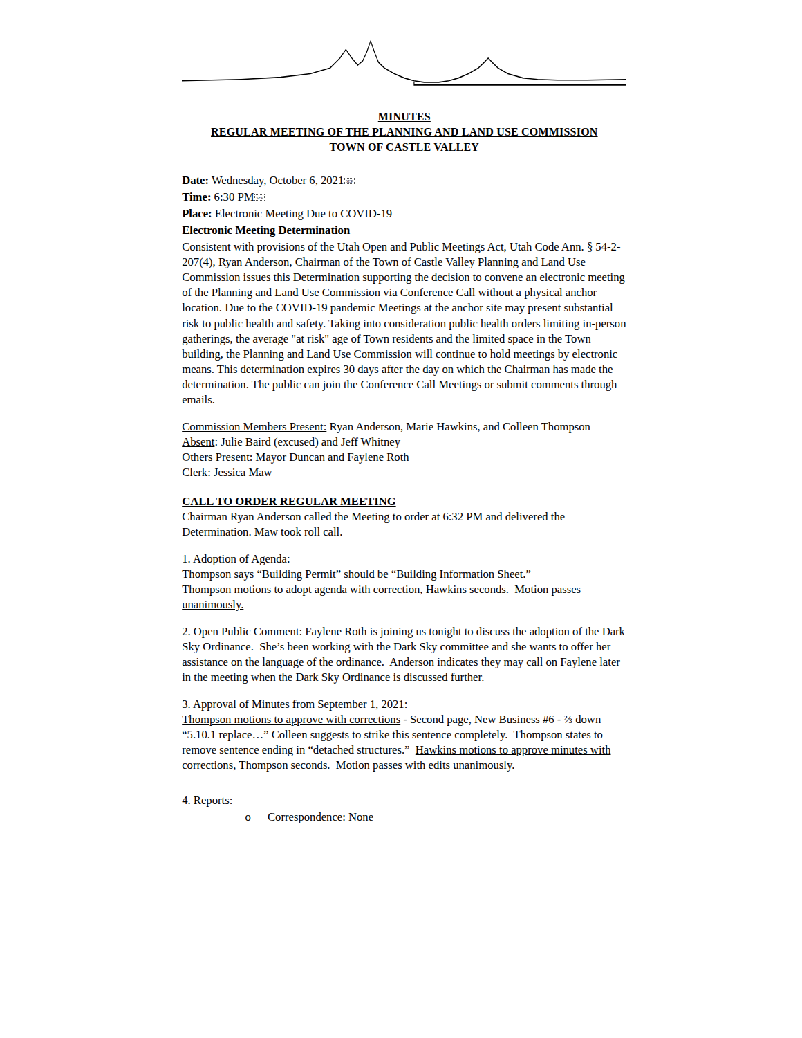MINUTES
REGULAR MEETING OF THE PLANNING AND LAND USE COMMISSION
TOWN OF CASTLE VALLEY
Date: Wednesday, October 6, 2021SEP
Time: 6:30 PMSEP
Place: Electronic Meeting Due to COVID-19
Electronic Meeting Determination
Consistent with provisions of the Utah Open and Public Meetings Act, Utah Code Ann. § 54-2-207(4), Ryan Anderson, Chairman of the Town of Castle Valley Planning and Land Use Commission issues this Determination supporting the decision to convene an electronic meeting of the Planning and Land Use Commission via Conference Call without a physical anchor location. Due to the COVID-19 pandemic Meetings at the anchor site may present substantial risk to public health and safety. Taking into consideration public health orders limiting in-person gatherings, the average "at risk" age of Town residents and the limited space in the Town building, the Planning and Land Use Commission will continue to hold meetings by electronic means. This determination expires 30 days after the day on which the Chairman has made the determination. The public can join the Conference Call Meetings or submit comments through emails.
Commission Members Present: Ryan Anderson, Marie Hawkins, and Colleen Thompson
Absent: Julie Baird (excused) and Jeff Whitney
Others Present: Mayor Duncan and Faylene Roth
Clerk: Jessica Maw
CALL TO ORDER REGULAR MEETING
Chairman Ryan Anderson called the Meeting to order at 6:32 PM and delivered the Determination. Maw took roll call.
1. Adoption of Agenda:
Thompson says “Building Permit” should be “Building Information Sheet.”
Thompson motions to adopt agenda with correction, Hawkins seconds. Motion passes unanimously.
2. Open Public Comment: Faylene Roth is joining us tonight to discuss the adoption of the Dark Sky Ordinance. She’s been working with the Dark Sky committee and she wants to offer her assistance on the language of the ordinance. Anderson indicates they may call on Faylene later in the meeting when the Dark Sky Ordinance is discussed further.
3. Approval of Minutes from September 1, 2021:
Thompson motions to approve with corrections - Second page, New Business #6 - ⅔ down “5.10.1 replace…” Colleen suggests to strike this sentence completely. Thompson states to remove sentence ending in “detached structures.” Hawkins motions to approve minutes with corrections, Thompson seconds. Motion passes with edits unanimously.
4. Reports:
o Correspondence: None